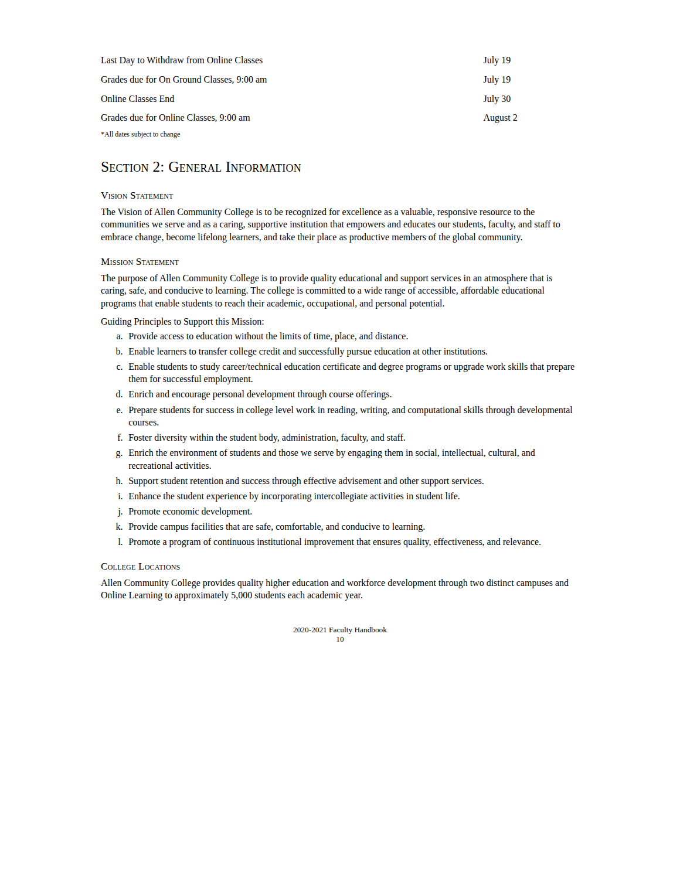| Last Day to Withdraw from Online Classes | July 19 |
| Grades due for On Ground Classes, 9:00 am | July 19 |
| Online Classes End | July 30 |
| Grades due for Online Classes, 9:00 am | August 2 |
*All dates subject to change
Section 2: General Information
Vision Statement
The Vision of Allen Community College is to be recognized for excellence as a valuable, responsive resource to the communities we serve and as a caring, supportive institution that empowers and educates our students, faculty, and staff to embrace change, become lifelong learners, and take their place as productive members of the global community.
Mission Statement
The purpose of Allen Community College is to provide quality educational and support services in an atmosphere that is caring, safe, and conducive to learning. The college is committed to a wide range of accessible, affordable educational programs that enable students to reach their academic, occupational, and personal potential.
Guiding Principles to Support this Mission:
Provide access to education without the limits of time, place, and distance.
Enable learners to transfer college credit and successfully pursue education at other institutions.
Enable students to study career/technical education certificate and degree programs or upgrade work skills that prepare them for successful employment.
Enrich and encourage personal development through course offerings.
Prepare students for success in college level work in reading, writing, and computational skills through developmental courses.
Foster diversity within the student body, administration, faculty, and staff.
Enrich the environment of students and those we serve by engaging them in social, intellectual, cultural, and recreational activities.
Support student retention and success through effective advisement and other support services.
Enhance the student experience by incorporating intercollegiate activities in student life.
Promote economic development.
Provide campus facilities that are safe, comfortable, and conducive to learning.
Promote a program of continuous institutional improvement that ensures quality, effectiveness, and relevance.
College Locations
Allen Community College provides quality higher education and workforce development through two distinct campuses and Online Learning to approximately 5,000 students each academic year.
2020-2021 Faculty Handbook
10